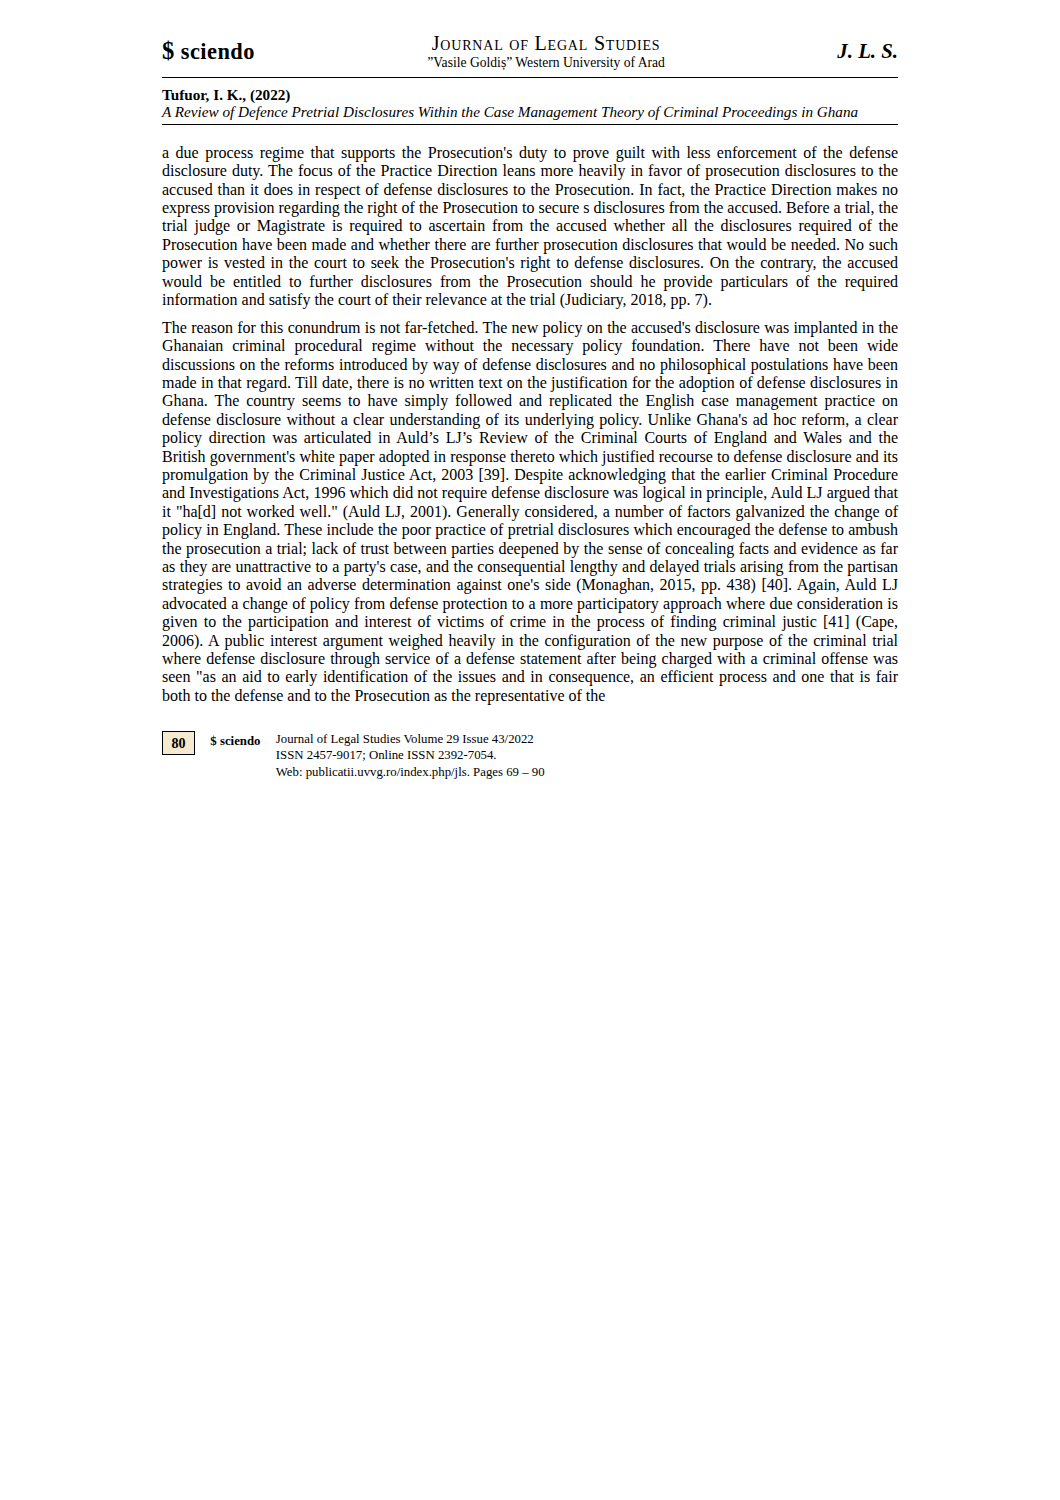$ sciendo
Journal of Legal Studies ”Vasile Goldiș” Western University of Arad
J. L. S.
Tufuor, I. K., (2022) A Review of Defence Pretrial Disclosures Within the Case Management Theory of Criminal Proceedings in Ghana
a due process regime that supports the Prosecution's duty to prove guilt with less enforcement of the defense disclosure duty. The focus of the Practice Direction leans more heavily in favor of prosecution disclosures to the accused than it does in respect of defense disclosures to the Prosecution. In fact, the Practice Direction makes no express provision regarding the right of the Prosecution to secure s disclosures from the accused. Before a trial, the trial judge or Magistrate is required to ascertain from the accused whether all the disclosures required of the Prosecution have been made and whether there are further prosecution disclosures that would be needed. No such power is vested in the court to seek the Prosecution's right to defense disclosures. On the contrary, the accused would be entitled to further disclosures from the Prosecution should he provide particulars of the required information and satisfy the court of their relevance at the trial (Judiciary, 2018, pp. 7).
The reason for this conundrum is not far-fetched. The new policy on the accused's disclosure was implanted in the Ghanaian criminal procedural regime without the necessary policy foundation. There have not been wide discussions on the reforms introduced by way of defense disclosures and no philosophical postulations have been made in that regard. Till date, there is no written text on the justification for the adoption of defense disclosures in Ghana. The country seems to have simply followed and replicated the English case management practice on defense disclosure without a clear understanding of its underlying policy. Unlike Ghana's ad hoc reform, a clear policy direction was articulated in Auld’s LJ’s Review of the Criminal Courts of England and Wales and the British government's white paper adopted in response thereto which justified recourse to defense disclosure and its promulgation by the Criminal Justice Act, 2003 [39]. Despite acknowledging that the earlier Criminal Procedure and Investigations Act, 1996 which did not require defense disclosure was logical in principle, Auld LJ argued that it "ha[d] not worked well." (Auld LJ, 2001). Generally considered, a number of factors galvanized the change of policy in England. These include the poor practice of pretrial disclosures which encouraged the defense to ambush the prosecution a trial; lack of trust between parties deepened by the sense of concealing facts and evidence as far as they are unattractive to a party's case, and the consequential lengthy and delayed trials arising from the partisan strategies to avoid an adverse determination against one's side (Monaghan, 2015, pp. 438) [40]. Again, Auld LJ advocated a change of policy from defense protection to a more participatory approach where due consideration is given to the participation and interest of victims of crime in the process of finding criminal justic [41] (Cape, 2006). A public interest argument weighed heavily in the configuration of the new purpose of the criminal trial where defense disclosure through service of a defense statement after being charged with a criminal offense was seen "as an aid to early identification of the issues and in consequence, an efficient process and one that is fair both to the defense and to the Prosecution as the representative of the
80
$ sciendo
Journal of Legal Studies Volume 29 Issue 43/2022
ISSN 2457-9017; Online ISSN 2392-7054.
Web: publicatii.uvvg.ro/index.php/jls. Pages 69 – 90